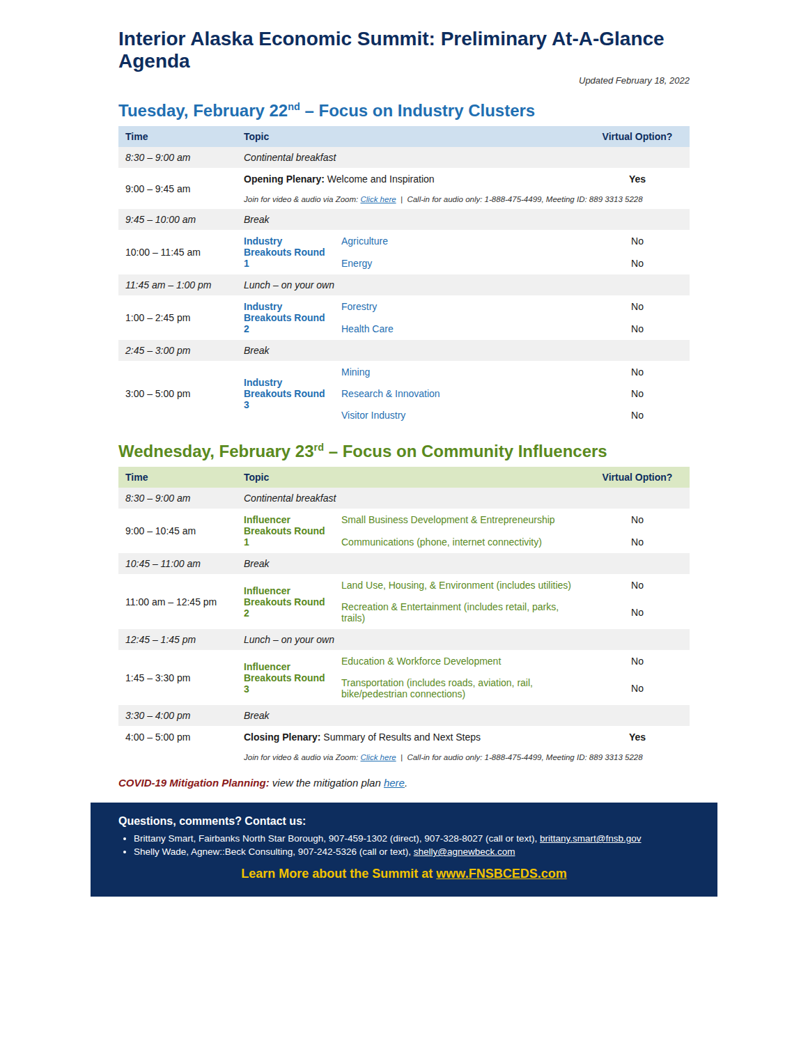Interior Alaska Economic Summit: Preliminary At-A-Glance Agenda
Updated February 18, 2022
Tuesday, February 22nd – Focus on Industry Clusters
| Time | Topic | Virtual Option? |
| --- | --- | --- |
| 8:30 – 9:00 am | Continental breakfast |
| 9:00 – 9:45 am | Opening Plenary: Welcome and Inspiration | Yes |
| Join for video & audio via Zoom: Click here / Call-in for audio only: 1-888-475-4499, Meeting ID: 889 3313 5228 |
| 9:45 – 10:00 am | Break |
| 10:00 – 11:45 am | Industry Breakouts Round 1 | Agriculture | No |
| Energy | No |
| 11:45 am – 1:00 pm | Lunch – on your own |
| 1:00 – 2:45 pm | Industry Breakouts Round 2 | Forestry | No |
| Health Care | No |
| 2:45 – 3:00 pm | Break |
| 3:00 – 5:00 pm | Industry Breakouts Round 3 | Mining | No |
| Research & Innovation | No |
| Visitor Industry | No |
Wednesday, February 23rd – Focus on Community Influencers
| Time | Topic | Virtual Option? |
| --- | --- | --- |
| 8:30 – 9:00 am | Continental breakfast |
| 9:00 – 10:45 am | Influencer Breakouts Round 1 | Small Business Development & Entrepreneurship | No |
| Communications (phone, internet connectivity) | No |
| 10:45 – 11:00 am | Break |
| 11:00 am – 12:45 pm | Influencer Breakouts Round 2 | Land Use, Housing, & Environment (includes utilities) | No |
| Recreation & Entertainment (includes retail, parks, trails) | No |
| 12:45 – 1:45 pm | Lunch – on your own |
| 1:45 – 3:30 pm | Influencer Breakouts Round 3 | Education & Workforce Development | No |
| Transportation (includes roads, aviation, rail, bike/pedestrian connections) | No |
| 3:30 – 4:00 pm | Break |
| 4:00 – 5:00 pm | Closing Plenary: Summary of Results and Next Steps | Yes |
| | Join for video & audio via Zoom: Click here / Call-in for audio only: 1-888-475-4499, Meeting ID: 889 3313 5228 |
COVID-19 Mitigation Planning: view the mitigation plan here.
Questions, comments? Contact us:
Brittany Smart, Fairbanks North Star Borough, 907-459-1302 (direct), 907-328-8027 (call or text), brittany.smart@fnsb.gov
Shelly Wade, Agnew::Beck Consulting, 907-242-5326 (call or text), shelly@agnewbeck.com
Learn More about the Summit at www.FNSBCEDS.com